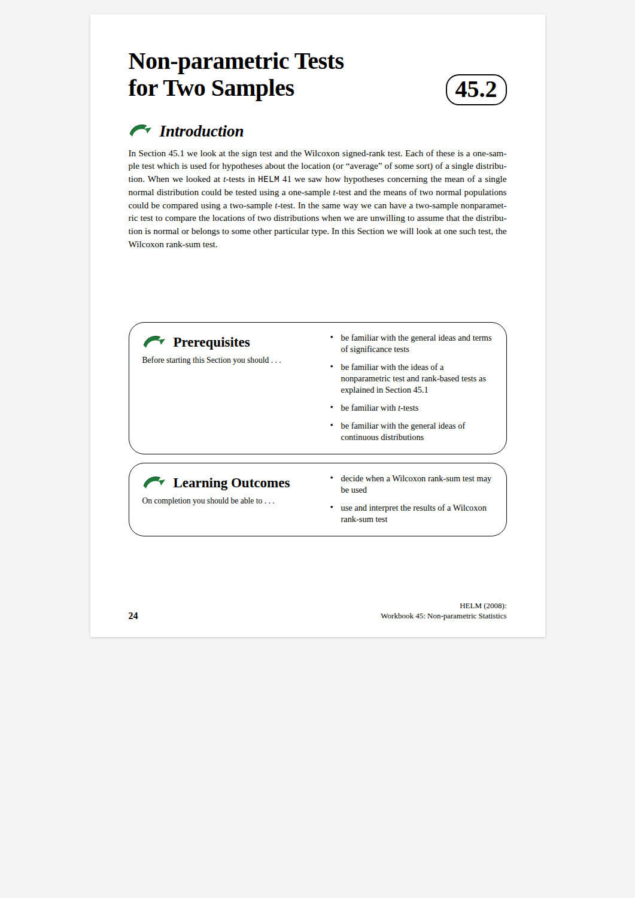Non-parametric Tests
for Two Samples
45.2
Introduction
In Section 45.1 we look at the sign test and the Wilcoxon signed-rank test. Each of these is a one-sample test which is used for hypotheses about the location (or “average” of some sort) of a single distribution. When we looked at t-tests in HELM 41 we saw how hypotheses concerning the mean of a single normal distribution could be tested using a one-sample t-test and the means of two normal populations could be compared using a two-sample t-test. In the same way we can have a two-sample nonparametric test to compare the locations of two distributions when we are unwilling to assume that the distribution is normal or belongs to some other particular type. In this Section we will look at one such test, the Wilcoxon rank-sum test.
Prerequisites
Before starting this Section you should . . .
be familiar with the general ideas and terms of significance tests
be familiar with the ideas of a nonparametric test and rank-based tests as explained in Section 45.1
be familiar with t-tests
be familiar with the general ideas of continuous distributions
Learning Outcomes
On completion you should be able to . . .
decide when a Wilcoxon rank-sum test may be used
use and interpret the results of a Wilcoxon rank-sum test
24
HELM (2008):
Workbook 45: Non-parametric Statistics